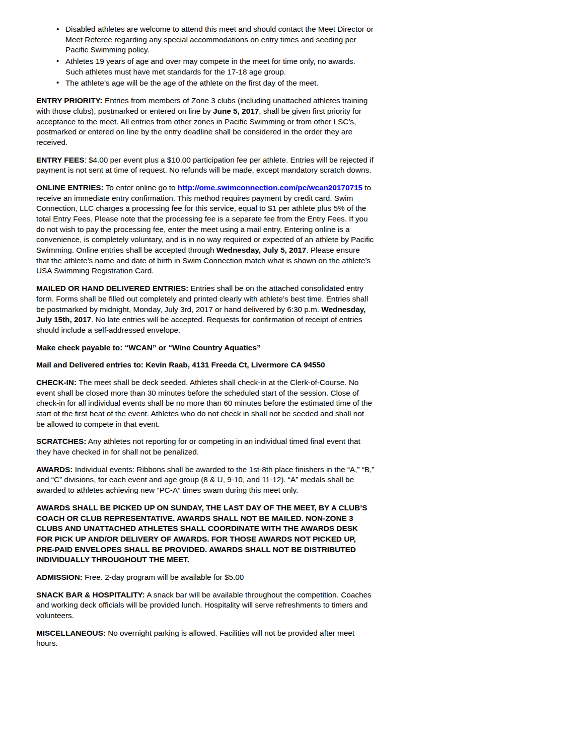Disabled athletes are welcome to attend this meet and should contact the Meet Director or Meet Referee regarding any special accommodations on entry times and seeding per Pacific Swimming policy.
Athletes 19 years of age and over may compete in the meet for time only, no awards. Such athletes must have met standards for the 17-18 age group.
The athlete’s age will be the age of the athlete on the first day of the meet.
ENTRY PRIORITY: Entries from members of Zone 3 clubs (including unattached athletes training with those clubs), postmarked or entered on line by June 5, 2017, shall be given first priority for acceptance to the meet. All entries from other zones in Pacific Swimming or from other LSC’s, postmarked or entered on line by the entry deadline shall be considered in the order they are received.
ENTRY FEES: $4.00 per event plus a $10.00 participation fee per athlete. Entries will be rejected if payment is not sent at time of request. No refunds will be made, except mandatory scratch downs.
ONLINE ENTRIES: To enter online go to http://ome.swimconnection.com/pc/wcan20170715 to receive an immediate entry confirmation. This method requires payment by credit card. Swim Connection, LLC charges a processing fee for this service, equal to $1 per athlete plus 5% of the total Entry Fees. Please note that the processing fee is a separate fee from the Entry Fees. If you do not wish to pay the processing fee, enter the meet using a mail entry. Entering online is a convenience, is completely voluntary, and is in no way required or expected of an athlete by Pacific Swimming. Online entries shall be accepted through Wednesday, July 5, 2017. Please ensure that the athlete’s name and date of birth in Swim Connection match what is shown on the athlete’s USA Swimming Registration Card.
MAILED OR HAND DELIVERED ENTRIES: Entries shall be on the attached consolidated entry form. Forms shall be filled out completely and printed clearly with athlete’s best time. Entries shall be postmarked by midnight, Monday, July 3rd, 2017 or hand delivered by 6:30 p.m. Wednesday, July 15th, 2017. No late entries will be accepted. Requests for confirmation of receipt of entries should include a self-addressed envelope.
Make check payable to: “WCAN” or “Wine Country Aquatics”
Mail and Delivered entries to: Kevin Raab, 4131 Freeda Ct, Livermore CA 94550
CHECK-IN: The meet shall be deck seeded. Athletes shall check-in at the Clerk-of-Course. No event shall be closed more than 30 minutes before the scheduled start of the session. Close of check-in for all individual events shall be no more than 60 minutes before the estimated time of the start of the first heat of the event. Athletes who do not check in shall not be seeded and shall not be allowed to compete in that event.
SCRATCHES: Any athletes not reporting for or competing in an individual timed final event that they have checked in for shall not be penalized.
AWARDS: Individual events: Ribbons shall be awarded to the 1st-8th place finishers in the “A,” “B,” and “C” divisions, for each event and age group (8 & U, 9-10, and 11-12). “A” medals shall be awarded to athletes achieving new “PC-A” times swam during this meet only.
AWARDS SHALL BE PICKED UP ON SUNDAY, THE LAST DAY OF THE MEET, BY A CLUB’S COACH OR CLUB REPRESENTATIVE. AWARDS SHALL NOT BE MAILED. NON-ZONE 3 CLUBS AND UNATTACHED ATHLETES SHALL COORDINATE WITH THE AWARDS DESK FOR PICK UP AND/OR DELIVERY OF AWARDS. FOR THOSE AWARDS NOT PICKED UP, PRE-PAID ENVELOPES SHALL BE PROVIDED. AWARDS SHALL NOT BE DISTRIBUTED INDIVIDUALLY THROUGHOUT THE MEET.
ADMISSION: Free. 2-day program will be available for $5.00
SNACK BAR & HOSPITALITY: A snack bar will be available throughout the competition. Coaches and working deck officials will be provided lunch. Hospitality will serve refreshments to timers and volunteers.
MISCELLANEOUS: No overnight parking is allowed. Facilities will not be provided after meet hours.